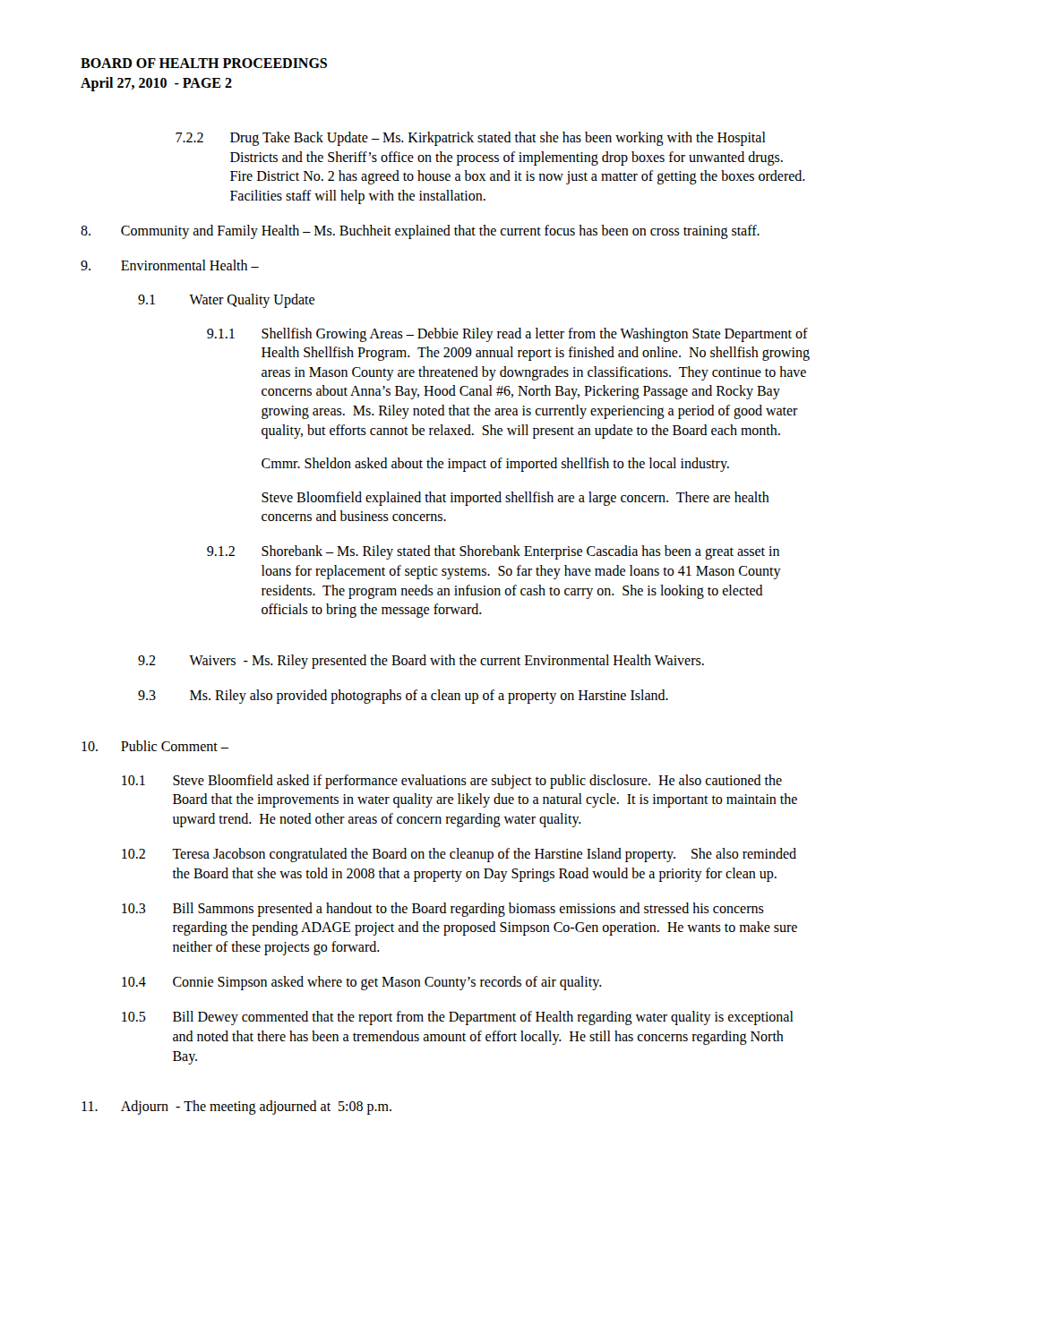BOARD OF HEALTH PROCEEDINGS
April 27, 2010 - PAGE 2
7.2.2
Drug Take Back Update – Ms. Kirkpatrick stated that she has been working with the Hospital Districts and the Sheriff’s office on the process of implementing drop boxes for unwanted drugs. Fire District No. 2 has agreed to house a box and it is now just a matter of getting the boxes ordered. Facilities staff will help with the installation.
8.
Community and Family Health – Ms. Buchheit explained that the current focus has been on cross training staff.
9.
Environmental Health –
9.1
Water Quality Update
9.1.1
Shellfish Growing Areas – Debbie Riley read a letter from the Washington State Department of Health Shellfish Program. The 2009 annual report is finished and online. No shellfish growing areas in Mason County are threatened by downgrades in classifications. They continue to have concerns about Anna’s Bay, Hood Canal #6, North Bay, Pickering Passage and Rocky Bay growing areas. Ms. Riley noted that the area is currently experiencing a period of good water quality, but efforts cannot be relaxed. She will present an update to the Board each month.
Cmmr. Sheldon asked about the impact of imported shellfish to the local industry.
Steve Bloomfield explained that imported shellfish are a large concern. There are health concerns and business concerns.
9.1.2
Shorebank – Ms. Riley stated that Shorebank Enterprise Cascadia has been a great asset in loans for replacement of septic systems. So far they have made loans to 41 Mason County residents. The program needs an infusion of cash to carry on. She is looking to elected officials to bring the message forward.
9.2
Waivers - Ms. Riley presented the Board with the current Environmental Health Waivers.
9.3
Ms. Riley also provided photographs of a clean up of a property on Harstine Island.
10.
Public Comment –
10.1
Steve Bloomfield asked if performance evaluations are subject to public disclosure. He also cautioned the Board that the improvements in water quality are likely due to a natural cycle. It is important to maintain the upward trend. He noted other areas of concern regarding water quality.
10.2
Teresa Jacobson congratulated the Board on the cleanup of the Harstine Island property. She also reminded the Board that she was told in 2008 that a property on Day Springs Road would be a priority for clean up.
10.3
Bill Sammons presented a handout to the Board regarding biomass emissions and stressed his concerns regarding the pending ADAGE project and the proposed Simpson Co-Gen operation. He wants to make sure neither of these projects go forward.
10.4
Connie Simpson asked where to get Mason County’s records of air quality.
10.5
Bill Dewey commented that the report from the Department of Health regarding water quality is exceptional and noted that there has been a tremendous amount of effort locally. He still has concerns regarding North Bay.
11.
Adjourn - The meeting adjourned at 5:08 p.m.